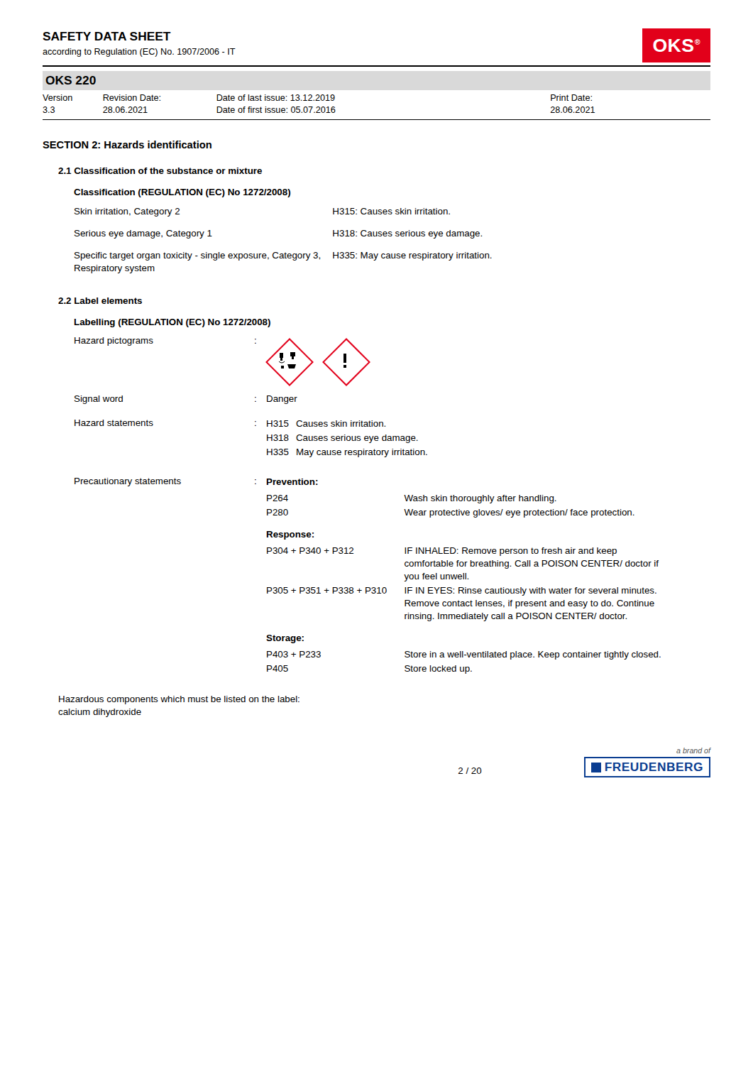SAFETY DATA SHEET
according to Regulation (EC) No. 1907/2006 - IT
OKS®
OKS 220
| Version 3.3 | Revision Date: 28.06.2021 | Date of last issue: 13.12.2019 Date of first issue: 05.07.2016 | Print Date: 28.06.2021 |
SECTION 2: Hazards identification
2.1 Classification of the substance or mixture
Classification (REGULATION (EC) No 1272/2008)
| Skin irritation, Category 2 | H315: Causes skin irritation. |
| Serious eye damage, Category 1 | H318: Causes serious eye damage. |
| Specific target organ toxicity - single exposure, Category 3, Respiratory system | H335: May cause respiratory irritation. |
2.2 Label elements
Labelling (REGULATION (EC) No 1272/2008)
| Hazard pictograms | : | |
| Signal word | : | Danger |
| Hazard statements | : | / H315 / Causes skin irritation. / / H318 / Causes serious eye damage. / / H335 / May cause respiratory irritation. / |
| Precautionary statements | : | / Prevention: / / P264 / Wash skin thoroughly after handling. / / P280 / Wear protective gloves/ eye protection/ face protection. / / Response: / / P304 + P340 + P312 / IF INHALED: Remove person to fresh air and keep comfortable for breathing. Call a POISON CENTER/ doctor if you feel unwell. / / P305 + P351 + P338 + P310 / IF IN EYES: Rinse cautiously with water for several minutes. Remove contact lenses, if present and easy to do. Continue rinsing. Immediately call a POISON CENTER/ doctor. / / Storage: / / P403 + P233 / Store in a well-ventilated place. Keep container tightly closed. / / P405 / Store locked up. / |
Hazardous components which must be listed on the label:
calcium dihydroxide
2 / 20
a brand of
FREUDENBERG